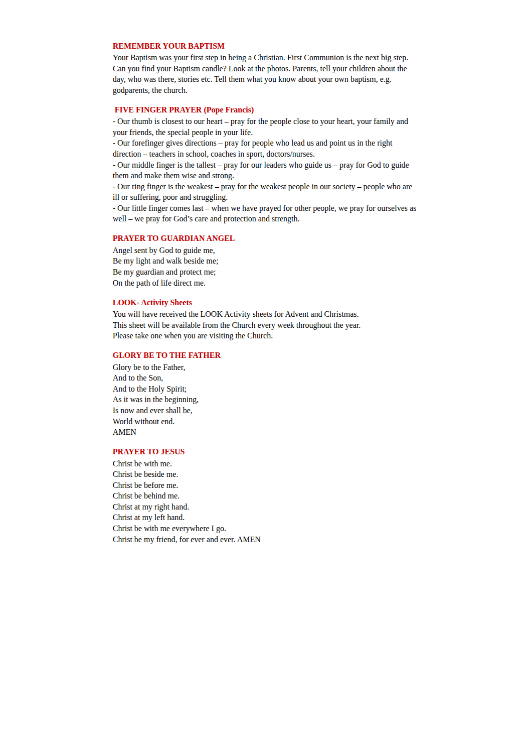REMEMBER YOUR BAPTISM
Your Baptism was your first step in being a Christian. First Communion is the next big step. Can you find your Baptism candle? Look at the photos. Parents, tell your children about the day, who was there, stories etc. Tell them what you know about your own baptism, e.g. godparents, the church.
FIVE FINGER PRAYER (Pope Francis)
- Our thumb is closest to our heart – pray for the people close to your heart, your family and your friends, the special people in your life.
- Our forefinger gives directions – pray for people who lead us and point us in the right direction – teachers in school, coaches in sport, doctors/nurses.
- Our middle finger is the tallest – pray for our leaders who guide us – pray for God to guide them and make them wise and strong.
- Our ring finger is the weakest – pray for the weakest people in our society – people who are ill or suffering, poor and struggling.
- Our little finger comes last – when we have prayed for other people, we pray for ourselves as well – we pray for God’s care and protection and strength.
PRAYER TO GUARDIAN ANGEL
Angel sent by God to guide me,
Be my light and walk beside me;
Be my guardian and protect me;
On the path of life direct me.
LOOK- Activity Sheets
You will have received the LOOK Activity sheets for Advent and Christmas.
This sheet will be available from the Church every week throughout the year.
Please take one when you are visiting the Church.
GLORY BE TO THE FATHER
Glory be to the Father,
And to the Son,
And to the Holy Spirit;
As it was in the beginning,
Is now and ever shall be,
World without end.
AMEN
PRAYER TO JESUS
Christ be with me.
Christ be beside me.
Christ be before me.
Christ be behind me.
Christ at my right hand.
Christ at my left hand.
Christ be with me everywhere I go.
Christ be my friend, for ever and ever. AMEN